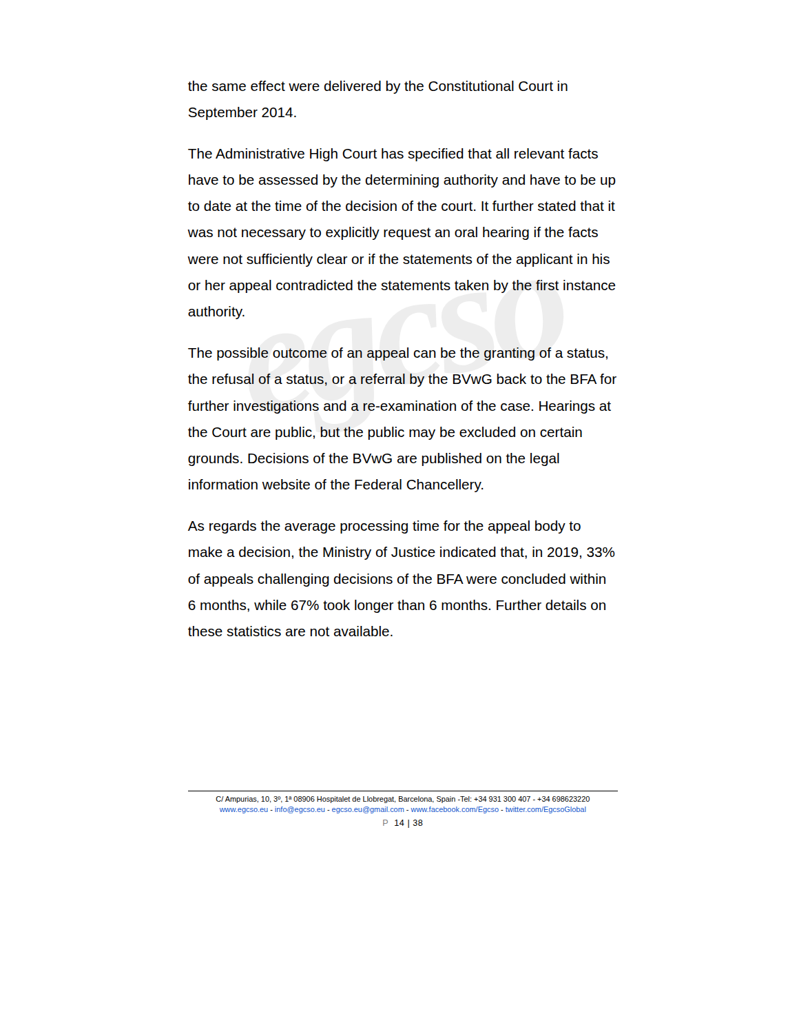egcso
the same effect were delivered by the Constitutional Court in September 2014.
The Administrative High Court has specified that all relevant facts have to be assessed by the determining authority and have to be up to date at the time of the decision of the court. It further stated that it was not necessary to explicitly request an oral hearing if the facts were not sufficiently clear or if the statements of the applicant in his or her appeal contradicted the statements taken by the first instance authority.
The possible outcome of an appeal can be the granting of a status, the refusal of a status, or a referral by the BVwG back to the BFA for further investigations and a re-examination of the case. Hearings at the Court are public, but the public may be excluded on certain grounds. Decisions of the BVwG are published on the legal information website of the Federal Chancellery.
As regards the average processing time for the appeal body to make a decision, the Ministry of Justice indicated that, in 2019, 33% of appeals challenging decisions of the BFA were concluded within 6 months, while 67% took longer than 6 months. Further details on these statistics are not available.
C/ Ampurias, 10, 3º, 1ª 08906 Hospitalet de Llobregat, Barcelona, Spain -Tel: +34 931 300 407 - +34 698623220
www.egcso.eu - info@egcso.eu - egcso.eu@gmail.com - www.facebook.com/Egcso - twitter.com/EgcsoGlobal
P 14 | 38